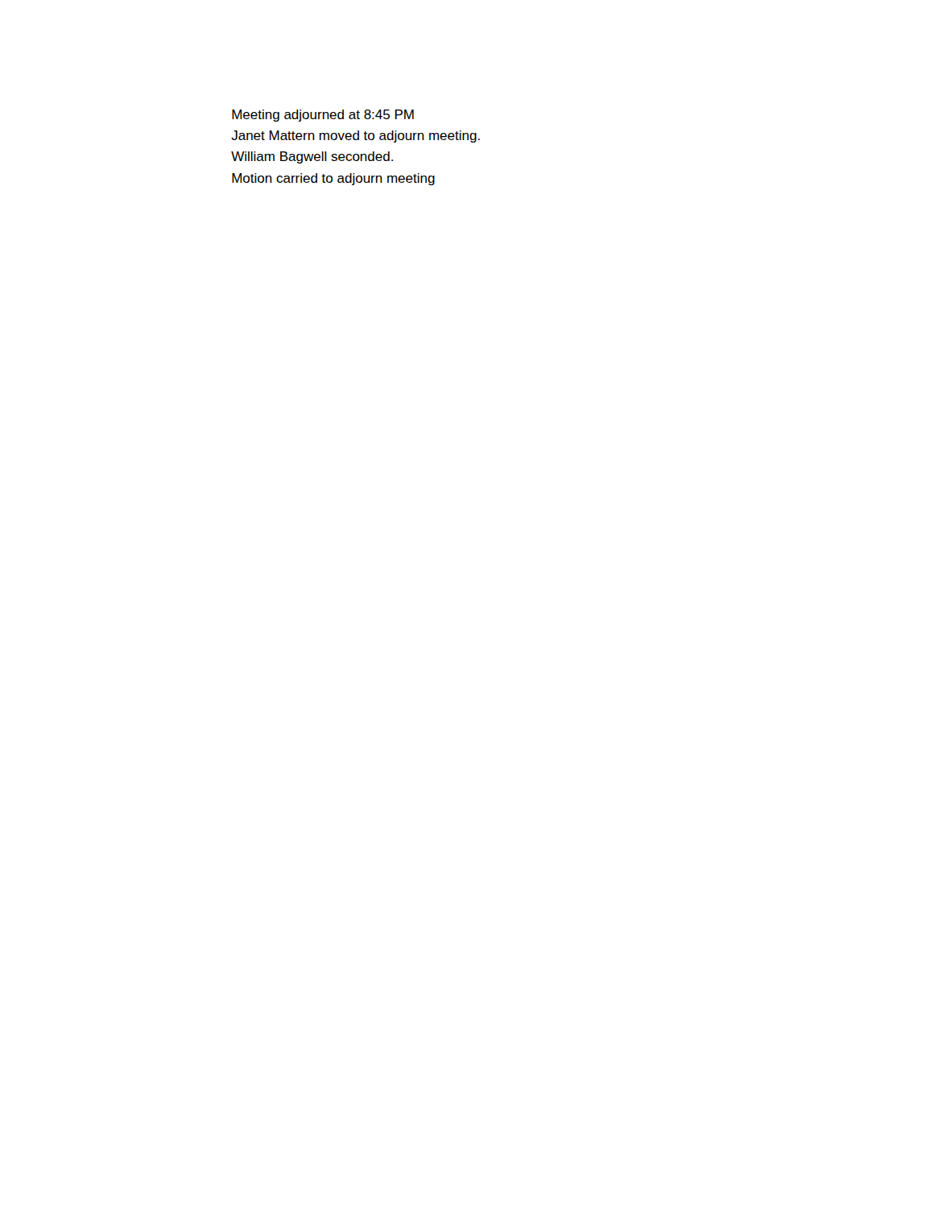Meeting adjourned at 8:45 PM
Janet Mattern moved to adjourn meeting.
William Bagwell seconded.
Motion carried to adjourn meeting